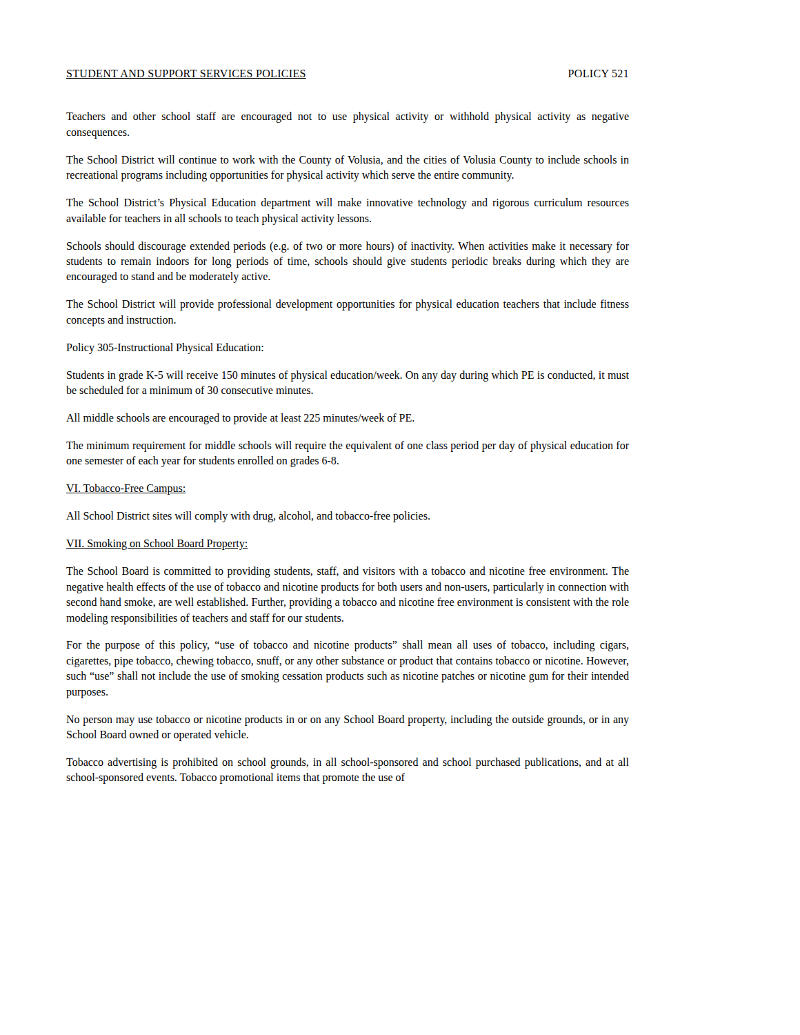STUDENT AND SUPPORT SERVICES POLICIES POLICY 521
Teachers and other school staff are encouraged not to use physical activity or withhold physical activity as negative consequences.
The School District will continue to work with the County of Volusia, and the cities of Volusia County to include schools in recreational programs including opportunities for physical activity which serve the entire community.
The School District’s Physical Education department will make innovative technology and rigorous curriculum resources available for teachers in all schools to teach physical activity lessons.
Schools should discourage extended periods (e.g. of two or more hours) of inactivity. When activities make it necessary for students to remain indoors for long periods of time, schools should give students periodic breaks during which they are encouraged to stand and be moderately active.
The School District will provide professional development opportunities for physical education teachers that include fitness concepts and instruction.
Policy 305-Instructional Physical Education:
Students in grade K-5 will receive 150 minutes of physical education/week. On any day during which PE is conducted, it must be scheduled for a minimum of 30 consecutive minutes.
All middle schools are encouraged to provide at least 225 minutes/week of PE.
The minimum requirement for middle schools will require the equivalent of one class period per day of physical education for one semester of each year for students enrolled on grades 6-8.
VI. Tobacco-Free Campus:
All School District sites will comply with drug, alcohol, and tobacco-free policies.
VII. Smoking on School Board Property:
The School Board is committed to providing students, staff, and visitors with a tobacco and nicotine free environment. The negative health effects of the use of tobacco and nicotine products for both users and non-users, particularly in connection with second hand smoke, are well established. Further, providing a tobacco and nicotine free environment is consistent with the role modeling responsibilities of teachers and staff for our students.
For the purpose of this policy, “use of tobacco and nicotine products” shall mean all uses of tobacco, including cigars, cigarettes, pipe tobacco, chewing tobacco, snuff, or any other substance or product that contains tobacco or nicotine. However, such “use” shall not include the use of smoking cessation products such as nicotine patches or nicotine gum for their intended purposes.
No person may use tobacco or nicotine products in or on any School Board property, including the outside grounds, or in any School Board owned or operated vehicle.
Tobacco advertising is prohibited on school grounds, in all school-sponsored and school purchased publications, and at all school-sponsored events. Tobacco promotional items that promote the use of